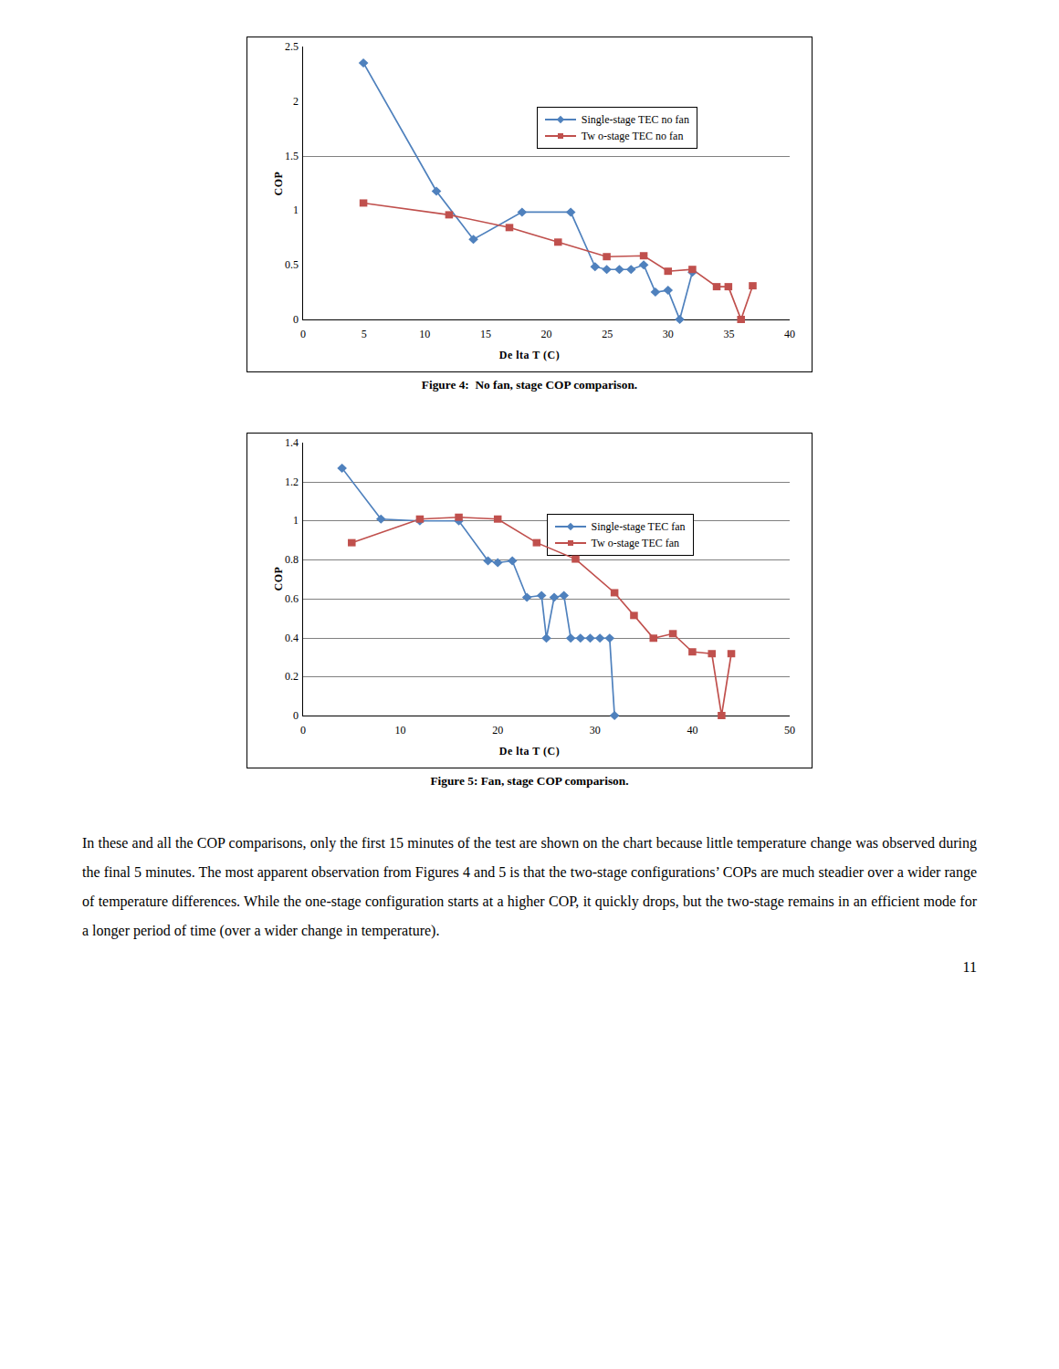COP
2.5
2
1.5
1
0.5
0
0
5
10
15
20
25
30
35
40
Single-stage TEC no fan
Tw o-stage TEC no fan
De lta T (C)
Figure 4: No fan, stage COP comparison.
COP
1.4
1.2
1
0.8
0.6
0.4
0.2
0
0
10
20
30
40
50
Single-stage TEC fan
Tw o-stage TEC fan
De lta T (C)
Figure 5: Fan, stage COP comparison.
In these and all the COP comparisons, only the first 15 minutes of the test are shown on the chart because little temperature change was observed during the final 5 minutes. The most apparent observation from Figures 4 and 5 is that the two-stage configurations’ COPs are much steadier over a wider range of temperature differences. While the one-stage configuration starts at a higher COP, it quickly drops, but the two-stage remains in an efficient mode for a longer period of time (over a wider change in temperature).
11